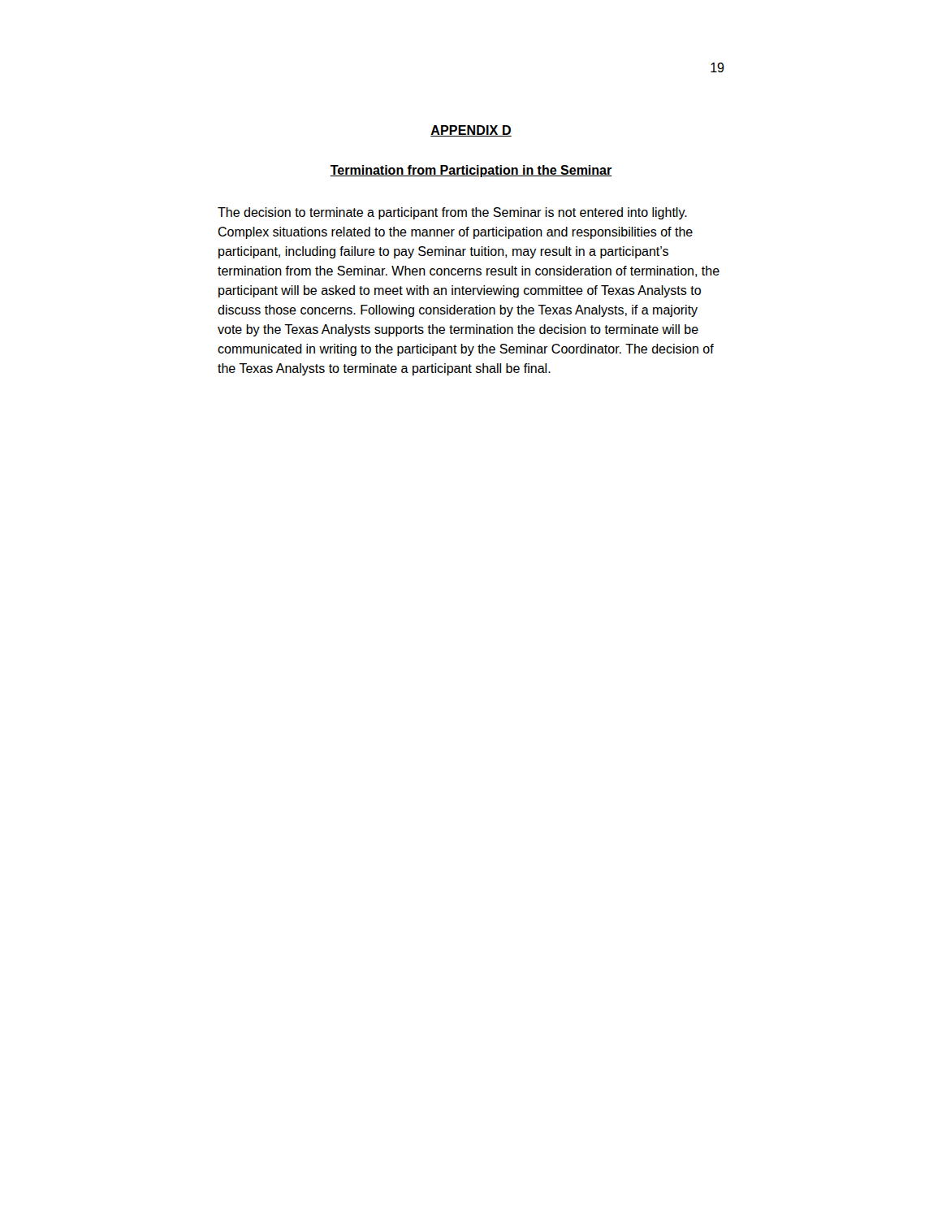19
APPENDIX D
Termination from Participation in the Seminar
The decision to terminate a participant from the Seminar is not entered into lightly. Complex situations related to the manner of participation and responsibilities of the participant, including failure to pay Seminar tuition, may result in a participant’s termination from the Seminar. When concerns result in consideration of termination, the participant will be asked to meet with an interviewing committee of Texas Analysts to discuss those concerns. Following consideration by the Texas Analysts, if a majority vote by the Texas Analysts supports the termination the decision to terminate will be communicated in writing to the participant by the Seminar Coordinator. The decision of the Texas Analysts to terminate a participant shall be final.